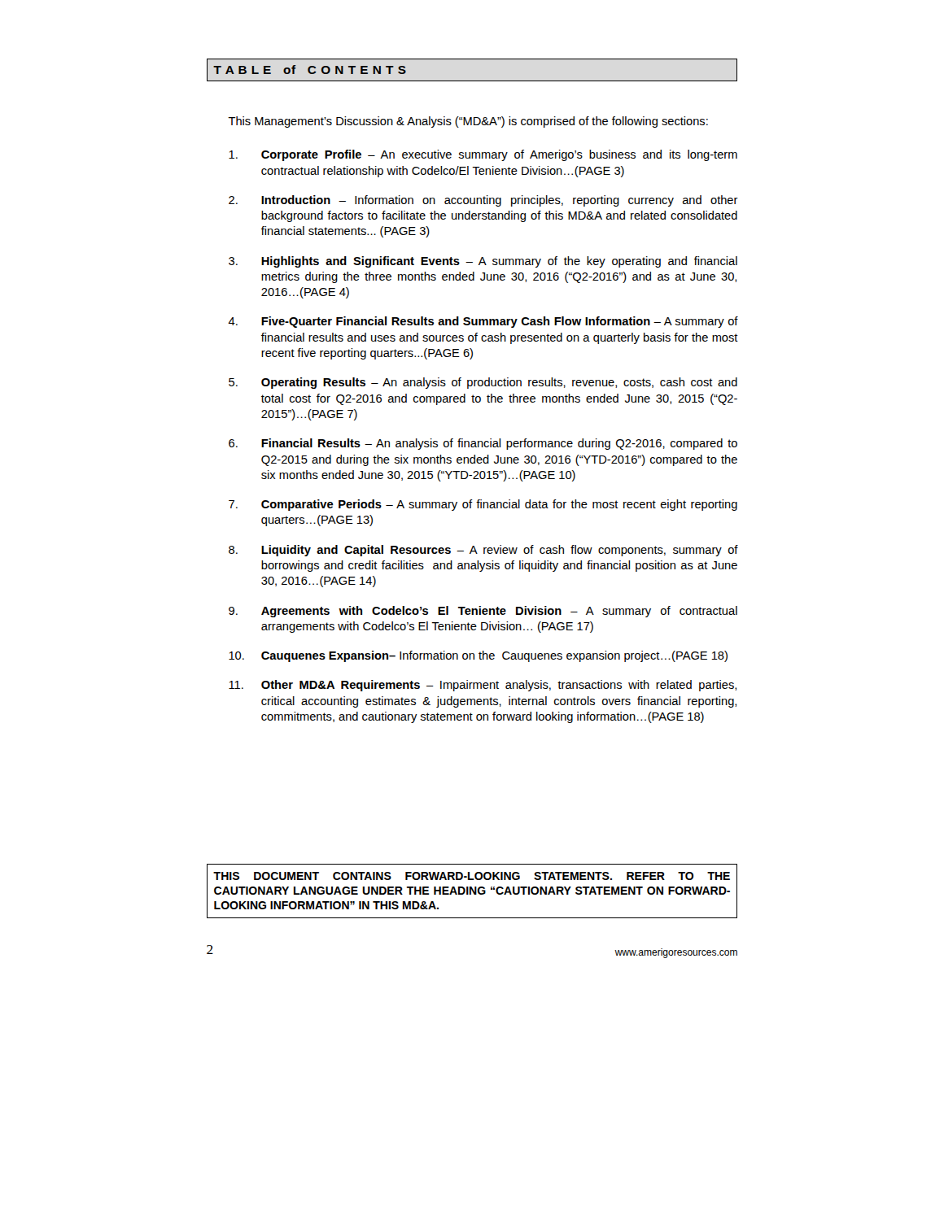T A B L E of C O N T E N T S
This Management’s Discussion & Analysis (“MD&A”) is comprised of the following sections:
Corporate Profile – An executive summary of Amerigo’s business and its long-term contractual relationship with Codelco/El Teniente Division…(PAGE 3)
Introduction – Information on accounting principles, reporting currency and other background factors to facilitate the understanding of this MD&A and related consolidated financial statements... (PAGE 3)
Highlights and Significant Events – A summary of the key operating and financial metrics during the three months ended June 30, 2016 (“Q2-2016”) and as at June 30, 2016…(PAGE 4)
Five-Quarter Financial Results and Summary Cash Flow Information – A summary of financial results and uses and sources of cash presented on a quarterly basis for the most recent five reporting quarters...(PAGE 6)
Operating Results – An analysis of production results, revenue, costs, cash cost and total cost for Q2-2016 and compared to the three months ended June 30, 2015 (“Q2-2015”)…(PAGE 7)
Financial Results – An analysis of financial performance during Q2-2016, compared to Q2-2015 and during the six months ended June 30, 2016 (“YTD-2016”) compared to the six months ended June 30, 2015 (“YTD-2015”)…(PAGE 10)
Comparative Periods – A summary of financial data for the most recent eight reporting quarters…(PAGE 13)
Liquidity and Capital Resources – A review of cash flow components, summary of borrowings and credit facilities and analysis of liquidity and financial position as at June 30, 2016…(PAGE 14)
Agreements with Codelco’s El Teniente Division – A summary of contractual arrangements with Codelco’s El Teniente Division… (PAGE 17)
Cauquenes Expansion– Information on the Cauquenes expansion project…(PAGE 18)
Other MD&A Requirements – Impairment analysis, transactions with related parties, critical accounting estimates & judgements, internal controls overs financial reporting, commitments, and cautionary statement on forward looking information…(PAGE 18)
THIS DOCUMENT CONTAINS FORWARD-LOOKING STATEMENTS. REFER TO THE CAUTIONARY LANGUAGE UNDER THE HEADING “CAUTIONARY STATEMENT ON FORWARD-LOOKING INFORMATION” IN THIS MD&A.
2
www.amerigoresources.com